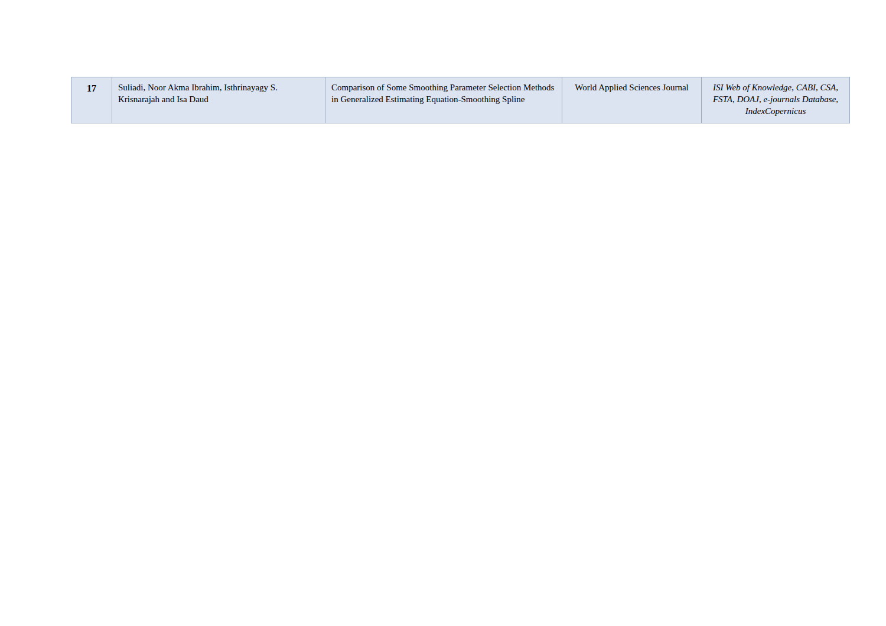| 17 | Suliadi, Noor Akma Ibrahim, Isthrinayagy S. Krisnarajah and Isa Daud | Comparison of Some Smoothing Parameter Selection Methods in Generalized Estimating Equation-Smoothing Spline | World Applied Sciences Journal | ISI Web of Knowledge, CABI, CSA, FSTA, DOAJ, e-journals Database, IndexCopernicus |